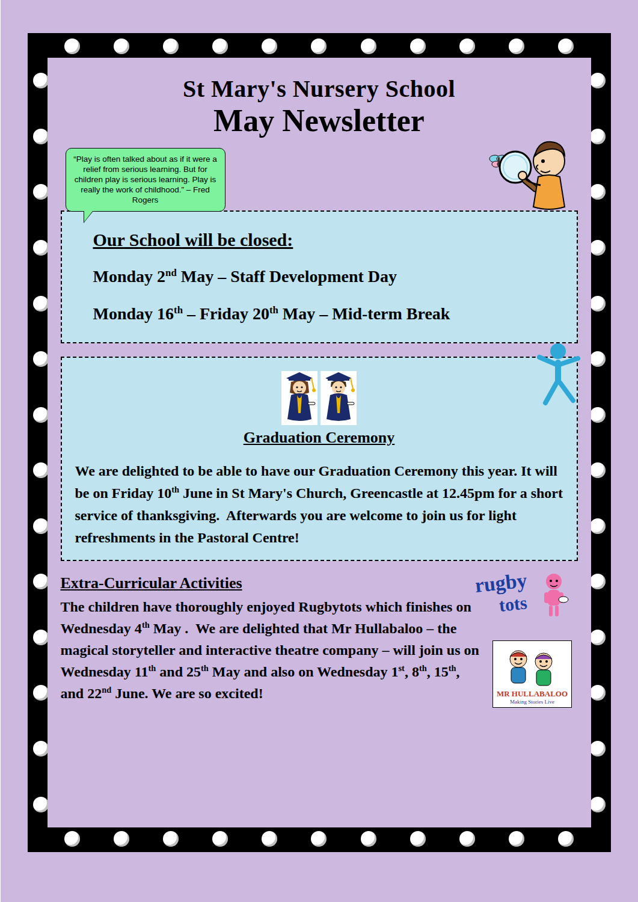St Mary's Nursery School
May Newsletter
“Play is often talked about as if it were a relief from serious learning. But for children play is serious learning. Play is really the work of childhood.” – Fred Rogers
Our School will be closed:
Monday 2nd May – Staff Development Day
Monday 16th – Friday 20th May – Mid-term Break
Graduation Ceremony
We are delighted to be able to have our Graduation Ceremony this year. It will be on Friday 10th June in St Mary's Church, Greencastle at 12.45pm for a short service of thanksgiving. Afterwards you are welcome to join us for light refreshments in the Pastoral Centre!
Extra-Curricular Activities
The children have thoroughly enjoyed Rugbytots which finishes on Wednesday 4th May . We are delighted that Mr Hullabaloo – the magical storyteller and interactive theatre company – will join us on Wednesday 11th and 25th May and also on Wednesday 1st, 8th, 15th, and 22nd June. We are so excited!
rugby tots MR HULLABALOO Making Stories Live